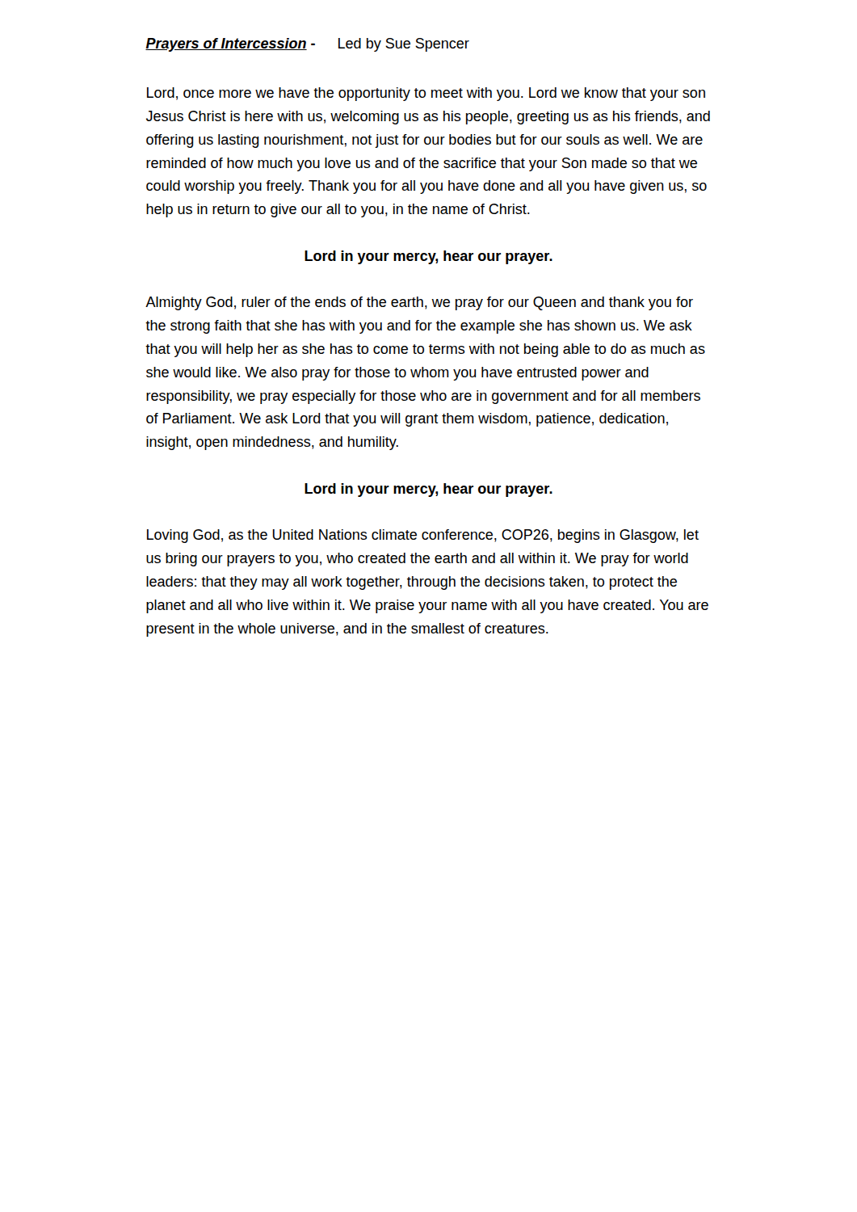Prayers of Intercession -Led by Sue Spencer
Lord, once more we have the opportunity to meet with you. Lord we know that your son Jesus Christ is here with us, welcoming us as his people, greeting us as his friends, and offering us lasting nourishment, not just for our bodies but for our souls as well. We are reminded of how much you love us and of the sacrifice that your Son made so that we could worship you freely. Thank you for all you have done and all you have given us, so help us in return to give our all to you, in the name of Christ.
Lord in your mercy, hear our prayer.
Almighty God, ruler of the ends of the earth, we pray for our Queen and thank you for the strong faith that she has with you and for the example she has shown us. We ask that you will help her as she has to come to terms with not being able to do as much as she would like. We also pray for those to whom you have entrusted power and responsibility, we pray especially for those who are in government and for all members of Parliament. We ask Lord that you will grant them wisdom, patience, dedication, insight, open mindedness, and humility.
Lord in your mercy, hear our prayer.
Loving God, as the United Nations climate conference, COP26, begins in Glasgow, let us bring our prayers to you, who created the earth and all within it. We pray for world leaders: that they may all work together, through the decisions taken, to protect the planet and all who live within it. We praise your name with all you have created. You are present in the whole universe, and in the smallest of creatures.